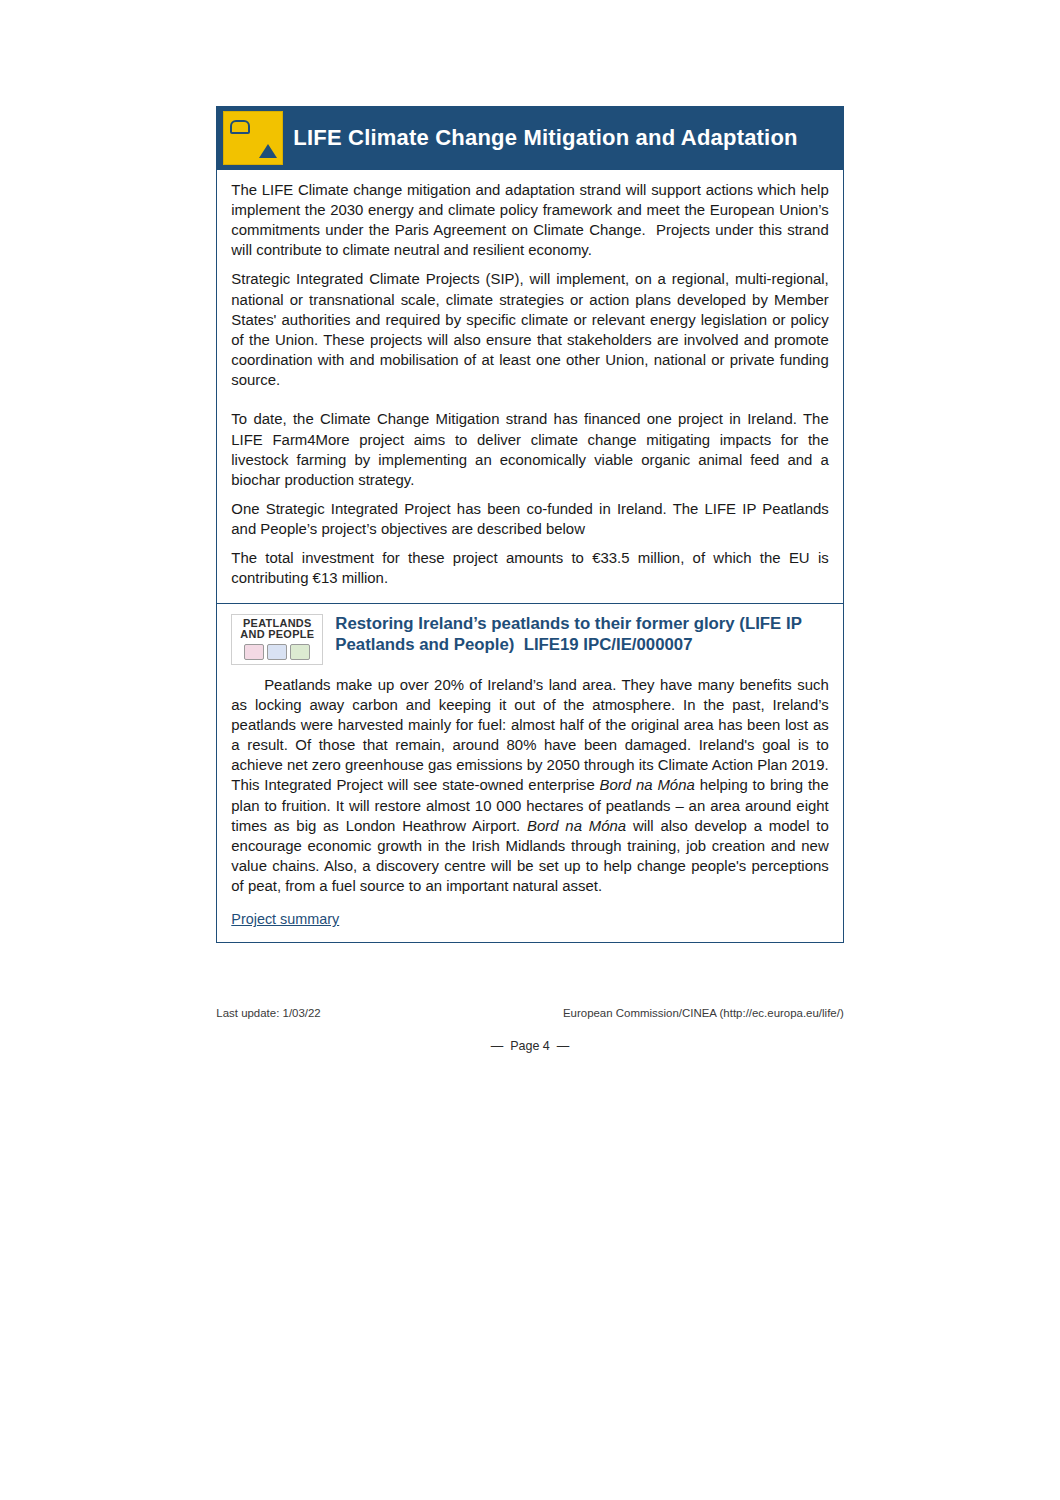LIFE Climate Change Mitigation and Adaptation
The LIFE Climate change mitigation and adaptation strand will support actions which help implement the 2030 energy and climate policy framework and meet the European Union’s commitments under the Paris Agreement on Climate Change. Projects under this strand will contribute to climate neutral and resilient economy.
Strategic Integrated Climate Projects (SIP), will implement, on a regional, multi-regional, national or transnational scale, climate strategies or action plans developed by Member States' authorities and required by specific climate or relevant energy legislation or policy of the Union. These projects will also ensure that stakeholders are involved and promote coordination with and mobilisation of at least one other Union, national or private funding source.
To date, the Climate Change Mitigation strand has financed one project in Ireland. The LIFE Farm4More project aims to deliver climate change mitigating impacts for the livestock farming by implementing an economically viable organic animal feed and a biochar production strategy.
One Strategic Integrated Project has been co-funded in Ireland. The LIFE IP Peatlands and People’s project’s objectives are described below
The total investment for these project amounts to €33.5 million, of which the EU is contributing €13 million.
PEATLANDS
AND PEOPLE
Restoring Ireland’s peatlands to their former glory (LIFE IP Peatlands and People) LIFE19 IPC/IE/000007
Peatlands make up over 20% of Ireland’s land area. They have many benefits such as locking away carbon and keeping it out of the atmosphere. In the past, Ireland’s peatlands were harvested mainly for fuel: almost half of the original area has been lost as a result. Of those that remain, around 80% have been damaged. Ireland's goal is to achieve net zero greenhouse gas emissions by 2050 through its Climate Action Plan 2019. This Integrated Project will see state-owned enterprise Bord na Móna helping to bring the plan to fruition. It will restore almost 10 000 hectares of peatlands – an area around eight times as big as London Heathrow Airport. Bord na Móna will also develop a model to encourage economic growth in the Irish Midlands through training, job creation and new value chains. Also, a discovery centre will be set up to help change people's perceptions of peat, from a fuel source to an important natural asset.
Project summary
Last update: 1/03/22 European Commission/CINEA (http://ec.europa.eu/life/)
— Page 4 —